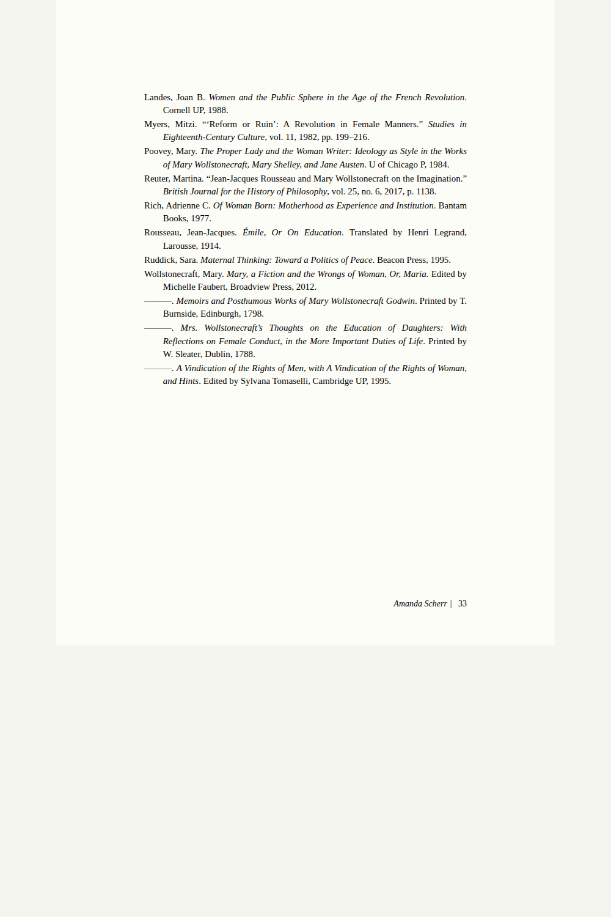Landes, Joan B. Women and the Public Sphere in the Age of the French Revolution. Cornell UP, 1988.
Myers, Mitzi. “‘Reform or Ruin’: A Revolution in Female Manners.” Studies in Eighteenth-Century Culture, vol. 11, 1982, pp. 199–216.
Poovey, Mary. The Proper Lady and the Woman Writer: Ideology as Style in the Works of Mary Wollstonecraft, Mary Shelley, and Jane Austen. U of Chicago P, 1984.
Reuter, Martina. “Jean-Jacques Rousseau and Mary Wollstonecraft on the Imagination.” British Journal for the History of Philosophy, vol. 25, no. 6, 2017, p. 1138.
Rich, Adrienne C. Of Woman Born: Motherhood as Experience and Institution. Bantam Books, 1977.
Rousseau, Jean-Jacques. Émile, Or On Education. Translated by Henri Legrand, Larousse, 1914.
Ruddick, Sara. Maternal Thinking: Toward a Politics of Peace. Beacon Press, 1995.
Wollstonecraft, Mary. Mary, a Fiction and the Wrongs of Woman, Or, Maria. Edited by Michelle Faubert, Broadview Press, 2012.
———. Memoirs and Posthumous Works of Mary Wollstonecraft Godwin. Printed by T. Burnside, Edinburgh, 1798.
———. Mrs. Wollstonecraft’s Thoughts on the Education of Daughters: With Reflections on Female Conduct, in the More Important Duties of Life. Printed by W. Sleater, Dublin, 1788.
———. A Vindication of the Rights of Men, with A Vindication of the Rights of Woman, and Hints. Edited by Sylvana Tomaselli, Cambridge UP, 1995.
Amanda Scherr|33